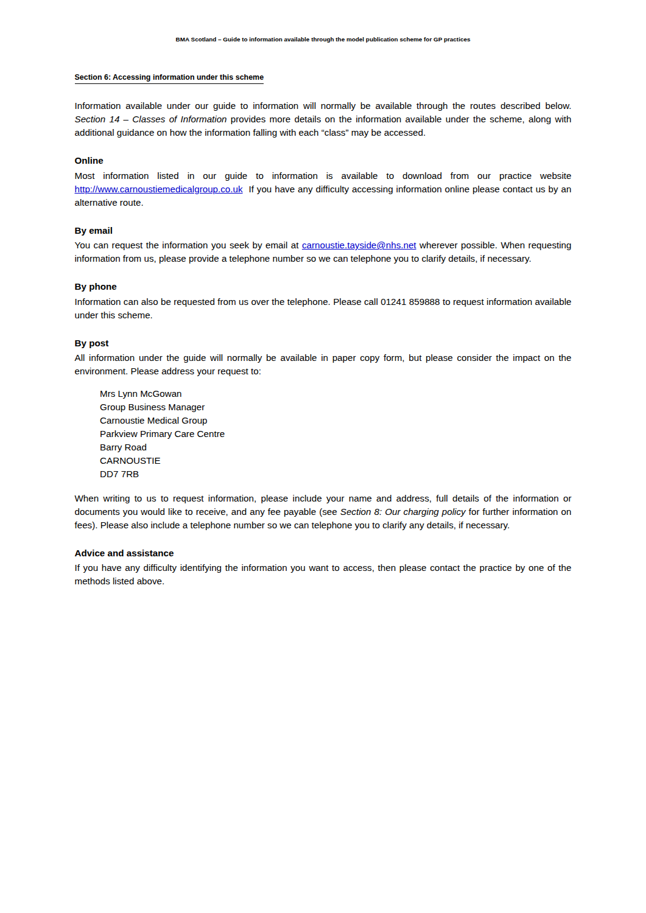BMA Scotland – Guide to information available through the model publication scheme for GP practices
Section 6: Accessing information under this scheme
Information available under our guide to information will normally be available through the routes described below. Section 14 – Classes of Information provides more details on the information available under the scheme, along with additional guidance on how the information falling with each “class” may be accessed.
Online
Most information listed in our guide to information is available to download from our practice website http://www.carnoustiemedicalgroup.co.uk If you have any difficulty accessing information online please contact us by an alternative route.
By email
You can request the information you seek by email at carnoustie.tayside@nhs.net wherever possible. When requesting information from us, please provide a telephone number so we can telephone you to clarify details, if necessary.
By phone
Information can also be requested from us over the telephone. Please call 01241 859888 to request information available under this scheme.
By post
All information under the guide will normally be available in paper copy form, but please consider the impact on the environment. Please address your request to:
Mrs Lynn McGowan
Group Business Manager
Carnoustie Medical Group
Parkview Primary Care Centre
Barry Road
CARNOUSTIE
DD7 7RB
When writing to us to request information, please include your name and address, full details of the information or documents you would like to receive, and any fee payable (see Section 8: Our charging policy for further information on fees). Please also include a telephone number so we can telephone you to clarify any details, if necessary.
Advice and assistance
If you have any difficulty identifying the information you want to access, then please contact the practice by one of the methods listed above.